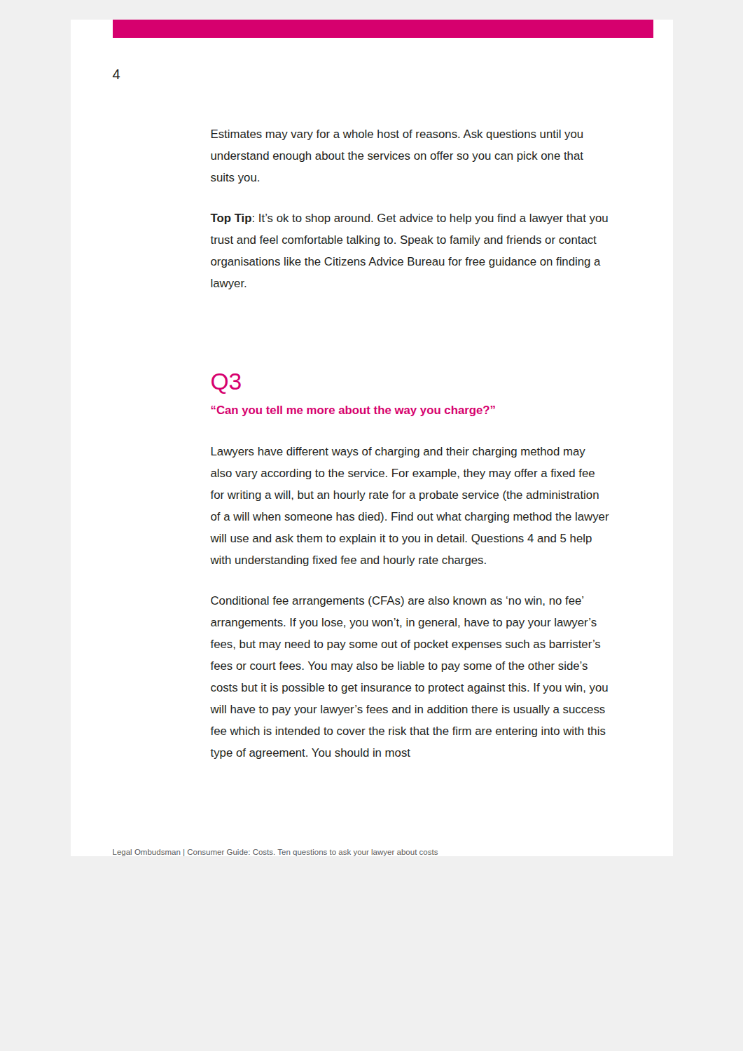4
Estimates may vary for a whole host of reasons. Ask questions until you understand enough about the services on offer so you can pick one that suits you.
Top Tip: It’s ok to shop around. Get advice to help you find a lawyer that you trust and feel comfortable talking to. Speak to family and friends or contact organisations like the Citizens Advice Bureau for free guidance on finding a lawyer.
Q3
“Can you tell me more about the way you charge?”
Lawyers have different ways of charging and their charging method may also vary according to the service. For example, they may offer a fixed fee for writing a will, but an hourly rate for a probate service (the administration of a will when someone has died). Find out what charging method the lawyer will use and ask them to explain it to you in detail. Questions 4 and 5 help with understanding fixed fee and hourly rate charges.
Conditional fee arrangements (CFAs) are also known as ‘no win, no fee’ arrangements. If you lose, you won’t, in general, have to pay your lawyer’s fees, but may need to pay some out of pocket expenses such as barrister’s fees or court fees. You may also be liable to pay some of the other side’s costs but it is possible to get insurance to protect against this. If you win, you will have to pay your lawyer’s fees and in addition there is usually a success fee which is intended to cover the risk that the firm are entering into with this type of agreement. You should in most
Legal Ombudsman | Consumer Guide: Costs. Ten questions to ask your lawyer about costs